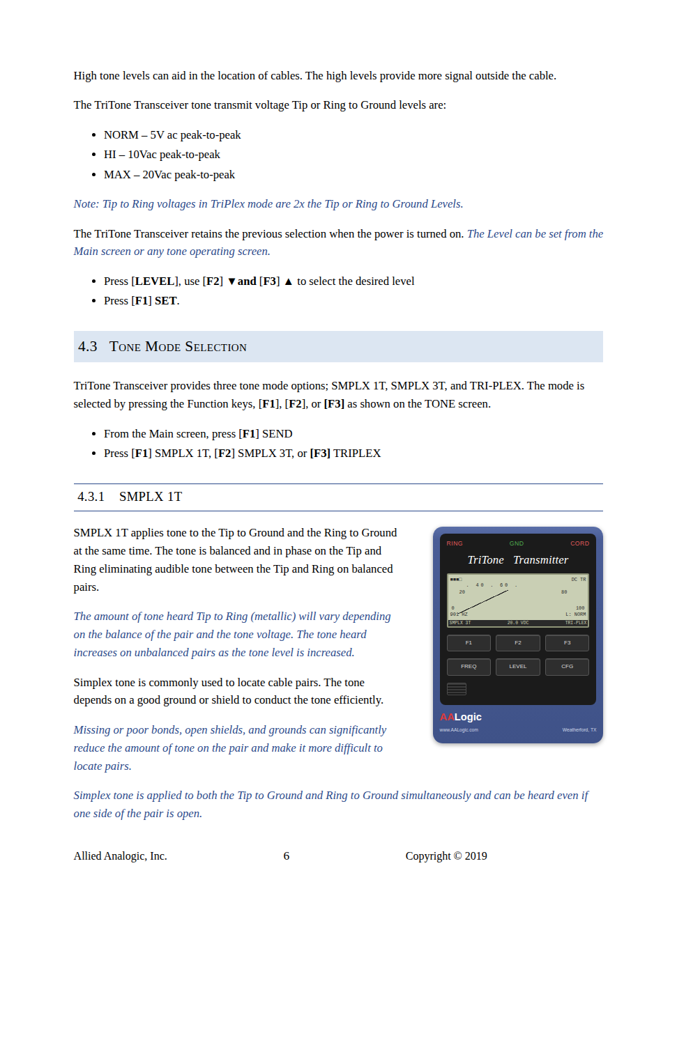High tone levels can aid in the location of cables. The high levels provide more signal outside the cable.
The TriTone Transceiver tone transmit voltage Tip or Ring to Ground levels are:
NORM – 5V ac peak-to-peak
HI – 10Vac peak-to-peak
MAX – 20Vac peak-to-peak
Note: Tip to Ring voltages in TriPlex mode are 2x the Tip or Ring to Ground Levels.
The TriTone Transceiver retains the previous selection when the power is turned on. The Level can be set from the Main screen or any tone operating screen.
Press [LEVEL], use [F2] ▼and [F3] ▲ to select the desired level
Press [F1] SET.
4.3 Tone Mode Selection
TriTone Transceiver provides three tone mode options; SMPLX 1T, SMPLX 3T, and TRI-PLEX. The mode is selected by pressing the Function keys, [F1], [F2], or [F3] as shown on the TONE screen.
From the Main screen, press [F1] SEND
Press [F1] SMPLX 1T, [F2] SMPLX 3T, or [F3] TRIPLEX
4.3.1 SMPLX 1T
RING GND CORD
TriTone Transmitter
■■■□ DC TR . 40 . 60 . 20 80 0 100 901 HZ L: NORM
SMPLX 3T 20.0 VDC TRI-PLEX
F1
F2
F3
FREQ
LEVEL
CFG
AA Logic
www.AALogic.com Weatherford, TX
SMPLX 1T applies tone to the Tip to Ground and the Ring to Ground at the same time. The tone is balanced and in phase on the Tip and Ring eliminating audible tone between the Tip and Ring on balanced pairs.
The amount of tone heard Tip to Ring (metallic) will vary depending on the balance of the pair and the tone voltage. The tone heard increases on unbalanced pairs as the tone level is increased.
Simplex tone is commonly used to locate cable pairs. The tone depends on a good ground or shield to conduct the tone efficiently.
Missing or poor bonds, open shields, and grounds can significantly reduce the amount of tone on the pair and make it more difficult to locate pairs.
Simplex tone is applied to both the Tip to Ground and Ring to Ground simultaneously and can be heard even if one side of the pair is open.
Allied Analogic, Inc. 6 Copyright © 2019